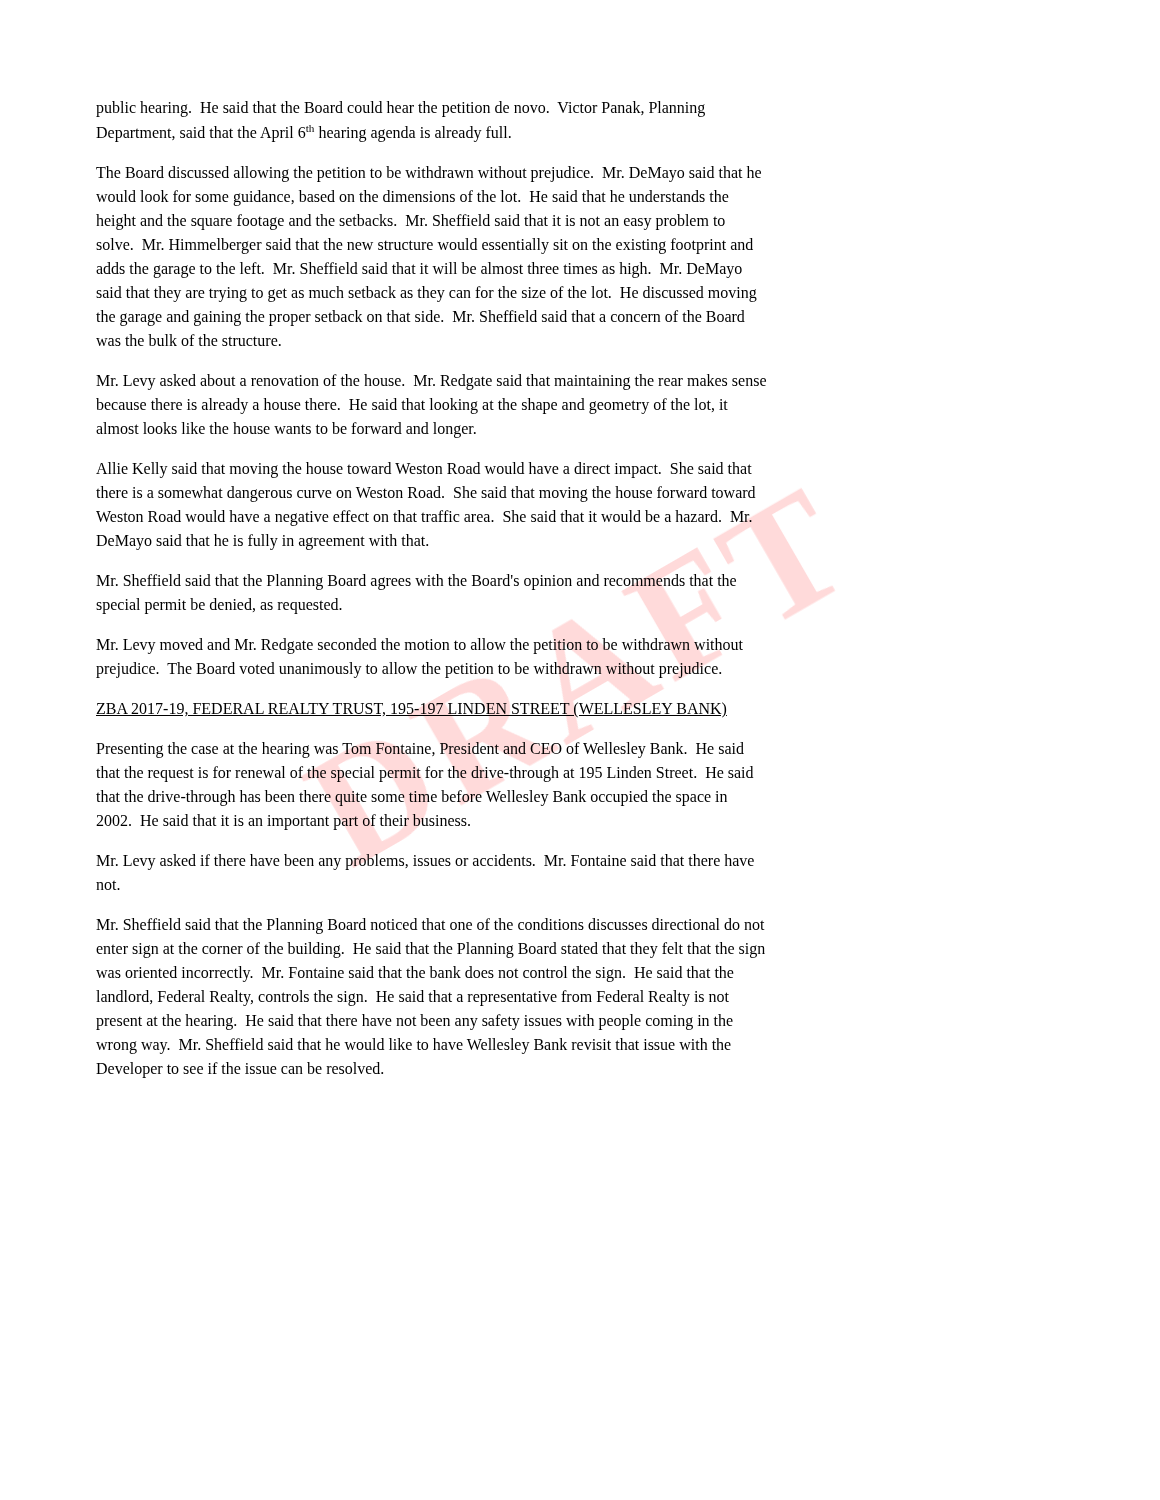DRAFT
public hearing. He said that the Board could hear the petition de novo. Victor Panak, Planning Department, said that the April 6th hearing agenda is already full.
The Board discussed allowing the petition to be withdrawn without prejudice. Mr. DeMayo said that he would look for some guidance, based on the dimensions of the lot. He said that he understands the height and the square footage and the setbacks. Mr. Sheffield said that it is not an easy problem to solve. Mr. Himmelberger said that the new structure would essentially sit on the existing footprint and adds the garage to the left. Mr. Sheffield said that it will be almost three times as high. Mr. DeMayo said that they are trying to get as much setback as they can for the size of the lot. He discussed moving the garage and gaining the proper setback on that side. Mr. Sheffield said that a concern of the Board was the bulk of the structure.
Mr. Levy asked about a renovation of the house. Mr. Redgate said that maintaining the rear makes sense because there is already a house there. He said that looking at the shape and geometry of the lot, it almost looks like the house wants to be forward and longer.
Allie Kelly said that moving the house toward Weston Road would have a direct impact. She said that there is a somewhat dangerous curve on Weston Road. She said that moving the house forward toward Weston Road would have a negative effect on that traffic area. She said that it would be a hazard. Mr. DeMayo said that he is fully in agreement with that.
Mr. Sheffield said that the Planning Board agrees with the Board's opinion and recommends that the special permit be denied, as requested.
Mr. Levy moved and Mr. Redgate seconded the motion to allow the petition to be withdrawn without prejudice. The Board voted unanimously to allow the petition to be withdrawn without prejudice.
ZBA 2017-19, FEDERAL REALTY TRUST, 195-197 LINDEN STREET (WELLESLEY BANK)
Presenting the case at the hearing was Tom Fontaine, President and CEO of Wellesley Bank. He said that the request is for renewal of the special permit for the drive-through at 195 Linden Street. He said that the drive-through has been there quite some time before Wellesley Bank occupied the space in 2002. He said that it is an important part of their business.
Mr. Levy asked if there have been any problems, issues or accidents. Mr. Fontaine said that there have not.
Mr. Sheffield said that the Planning Board noticed that one of the conditions discusses directional do not enter sign at the corner of the building. He said that the Planning Board stated that they felt that the sign was oriented incorrectly. Mr. Fontaine said that the bank does not control the sign. He said that the landlord, Federal Realty, controls the sign. He said that a representative from Federal Realty is not present at the hearing. He said that there have not been any safety issues with people coming in the wrong way. Mr. Sheffield said that he would like to have Wellesley Bank revisit that issue with the Developer to see if the issue can be resolved.